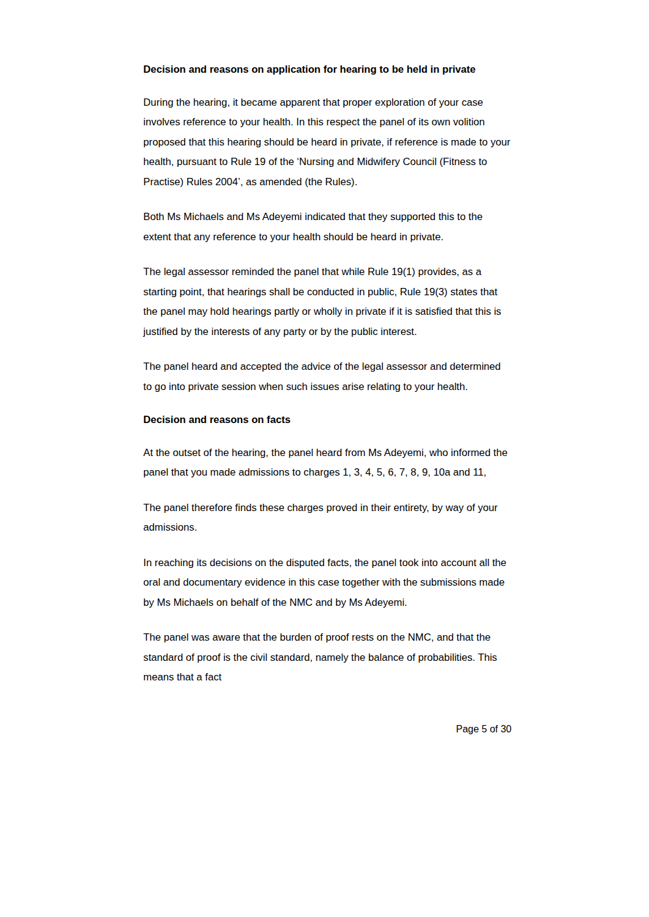Decision and reasons on application for hearing to be held in private
During the hearing, it became apparent that proper exploration of your case involves reference to your health. In this respect the panel of its own volition proposed that this hearing should be heard in private, if reference is made to your health, pursuant to Rule 19 of the ‘Nursing and Midwifery Council (Fitness to Practise) Rules 2004’, as amended (the Rules).
Both Ms Michaels and Ms Adeyemi indicated that they supported this to the extent that any reference to your health should be heard in private.
The legal assessor reminded the panel that while Rule 19(1) provides, as a starting point, that hearings shall be conducted in public, Rule 19(3) states that the panel may hold hearings partly or wholly in private if it is satisfied that this is justified by the interests of any party or by the public interest.
The panel heard and accepted the advice of the legal assessor and determined to go into private session when such issues arise relating to your health.
Decision and reasons on facts
At the outset of the hearing, the panel heard from Ms Adeyemi, who informed the panel that you made admissions to charges 1, 3, 4, 5, 6, 7, 8, 9, 10a and 11,
The panel therefore finds these charges proved in their entirety, by way of your admissions.
In reaching its decisions on the disputed facts, the panel took into account all the oral and documentary evidence in this case together with the submissions made by Ms Michaels on behalf of the NMC and by Ms Adeyemi.
The panel was aware that the burden of proof rests on the NMC, and that the standard of proof is the civil standard, namely the balance of probabilities. This means that a fact
Page 5 of 30